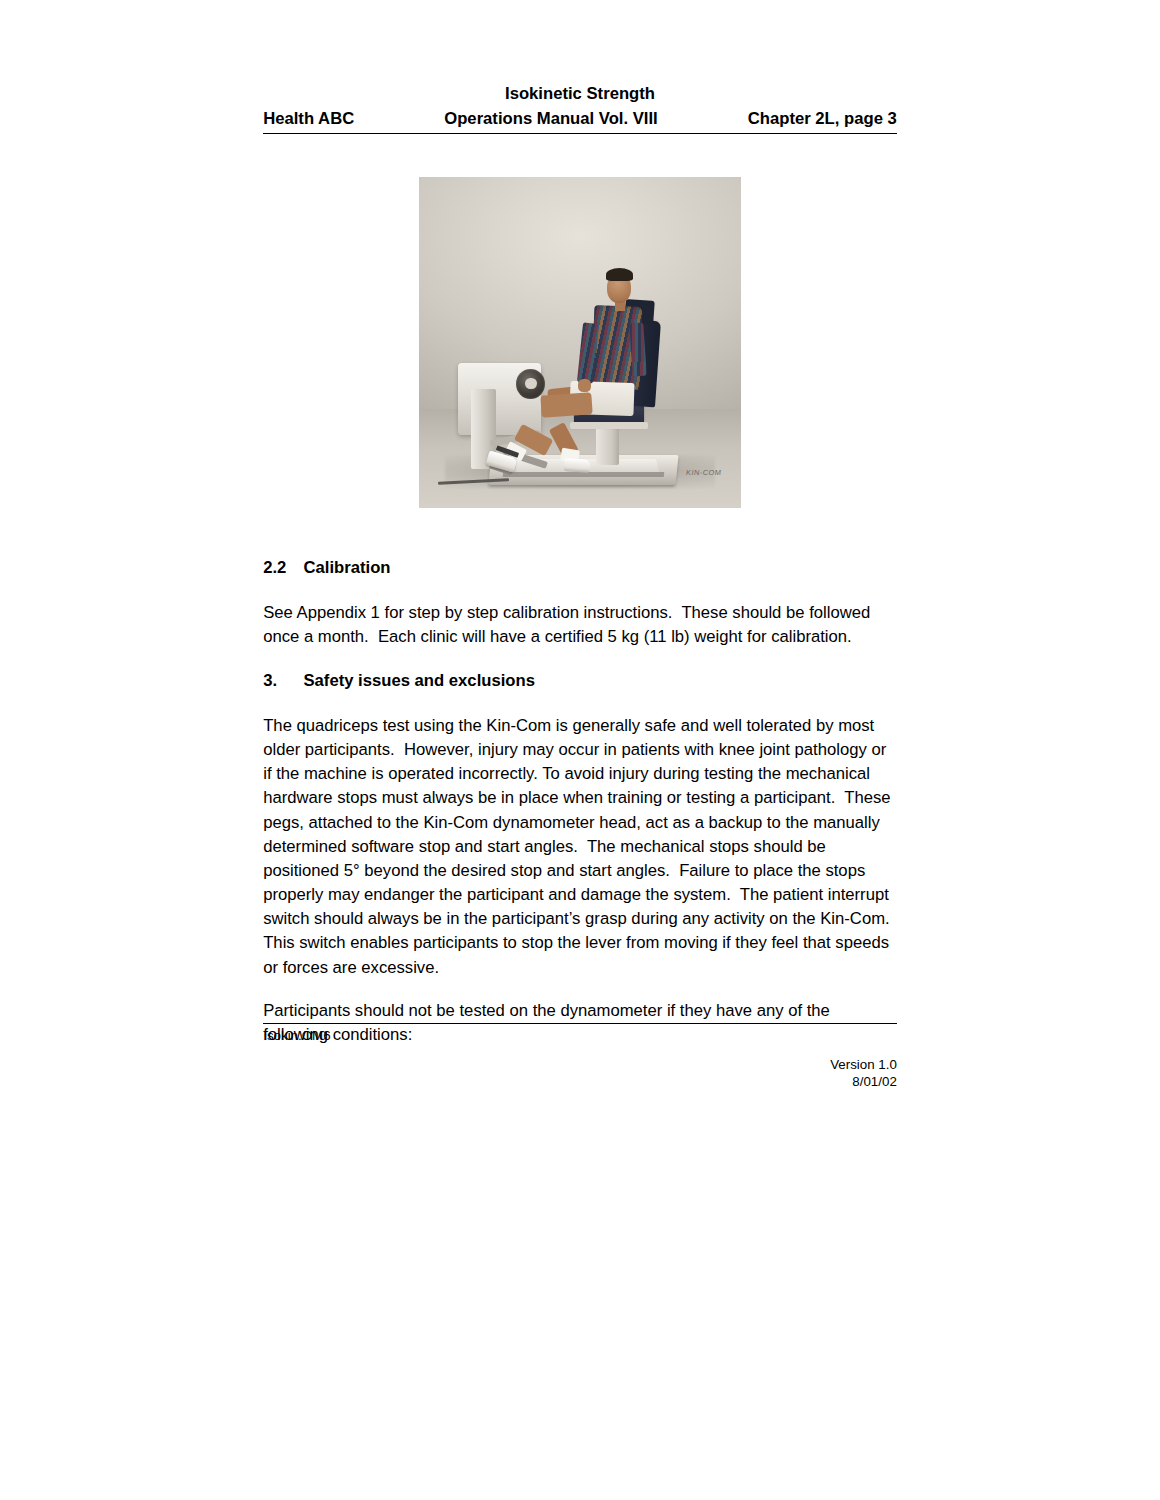Isokinetic Strength
Health ABC Operations Manual Vol. VIII Chapter 2L, page 3
KIN-COM
2.2 Calibration
See Appendix 1 for step by step calibration instructions. These should be followed once a month. Each clinic will have a certified 5 kg (11 lb) weight for calibration.
3. Safety issues and exclusions
The quadriceps test using the Kin-Com is generally safe and well tolerated by most older participants. However, injury may occur in patients with knee joint pathology or if the machine is operated incorrectly. To avoid injury during testing the mechanical hardware stops must always be in place when training or testing a participant. These pegs, attached to the Kin-Com dynamometer head, act as a backup to the manually determined software stop and start angles. The mechanical stops should be positioned 5° beyond the desired stop and start angles. Failure to place the stops properly may endanger the participant and damage the system. The patient interrupt switch should always be in the participant’s grasp during any activity on the Kin-Com. This switch enables participants to stop the lever from moving if they feel that speeds or forces are excessive.
Participants should not be tested on the dynamometer if they have any of the following conditions:
Isokin.OM6
Version 1.0
8/01/02